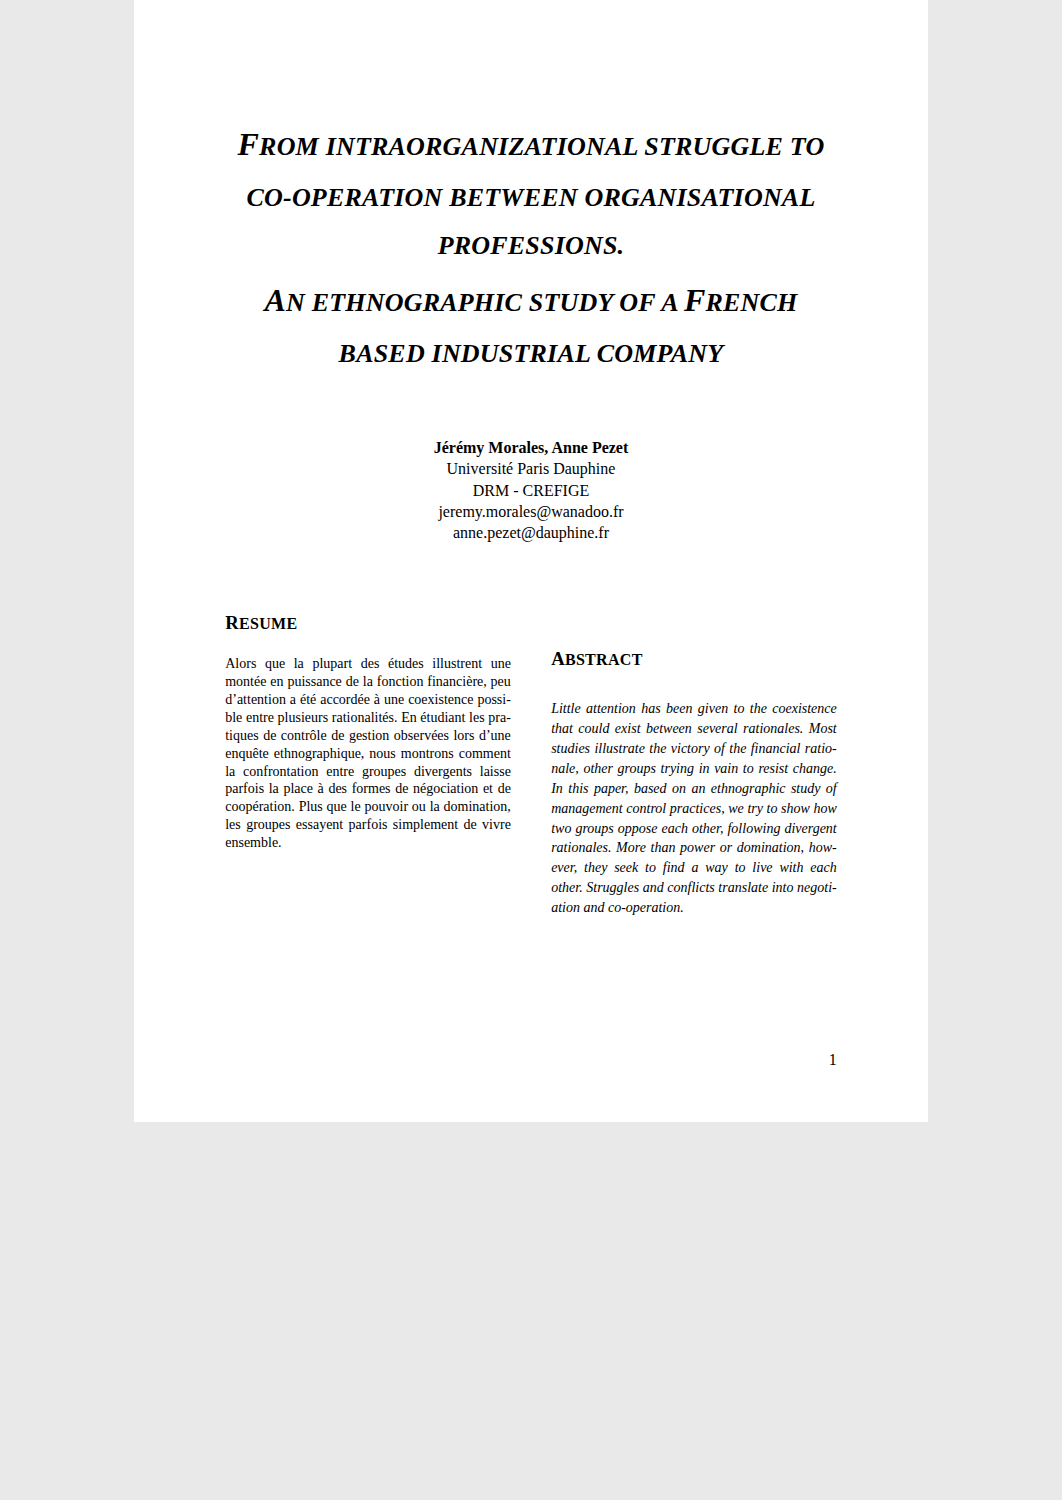FROM INTRAORGANIZATIONAL STRUGGLE TO
CO-OPERATION BETWEEN ORGANISATIONAL
PROFESSIONS.
AN ETHNOGRAPHIC STUDY OF A FRENCH
BASED INDUSTRIAL COMPANY
Jérémy Morales, Anne Pezet
Université Paris Dauphine
DRM - CREFIGE
jeremy.morales@wanadoo.fr
anne.pezet@dauphine.fr
RESUME
Alors que la plupart des études illustrent une montée en puissance de la fonction financière, peu d’attention a été accordée à une coexistence possible entre plusieurs rationalités. En étudiant les pratiques de contrôle de gestion observées lors d’une enquête ethnographique, nous montrons comment la confrontation entre groupes divergents laisse parfois la place à des formes de négociation et de coopération. Plus que le pouvoir ou la domination, les groupes essayent parfois simplement de vivre ensemble.
ABSTRACT
Little attention has been given to the coexistence that could exist between several rationales. Most studies illustrate the victory of the financial rationale, other groups trying in vain to resist change. In this paper, based on an ethnographic study of management control practices, we try to show how two groups oppose each other, following divergent rationales. More than power or domination, however, they seek to find a way to live with each other. Struggles and conflicts translate into negotiation and co-operation.
1